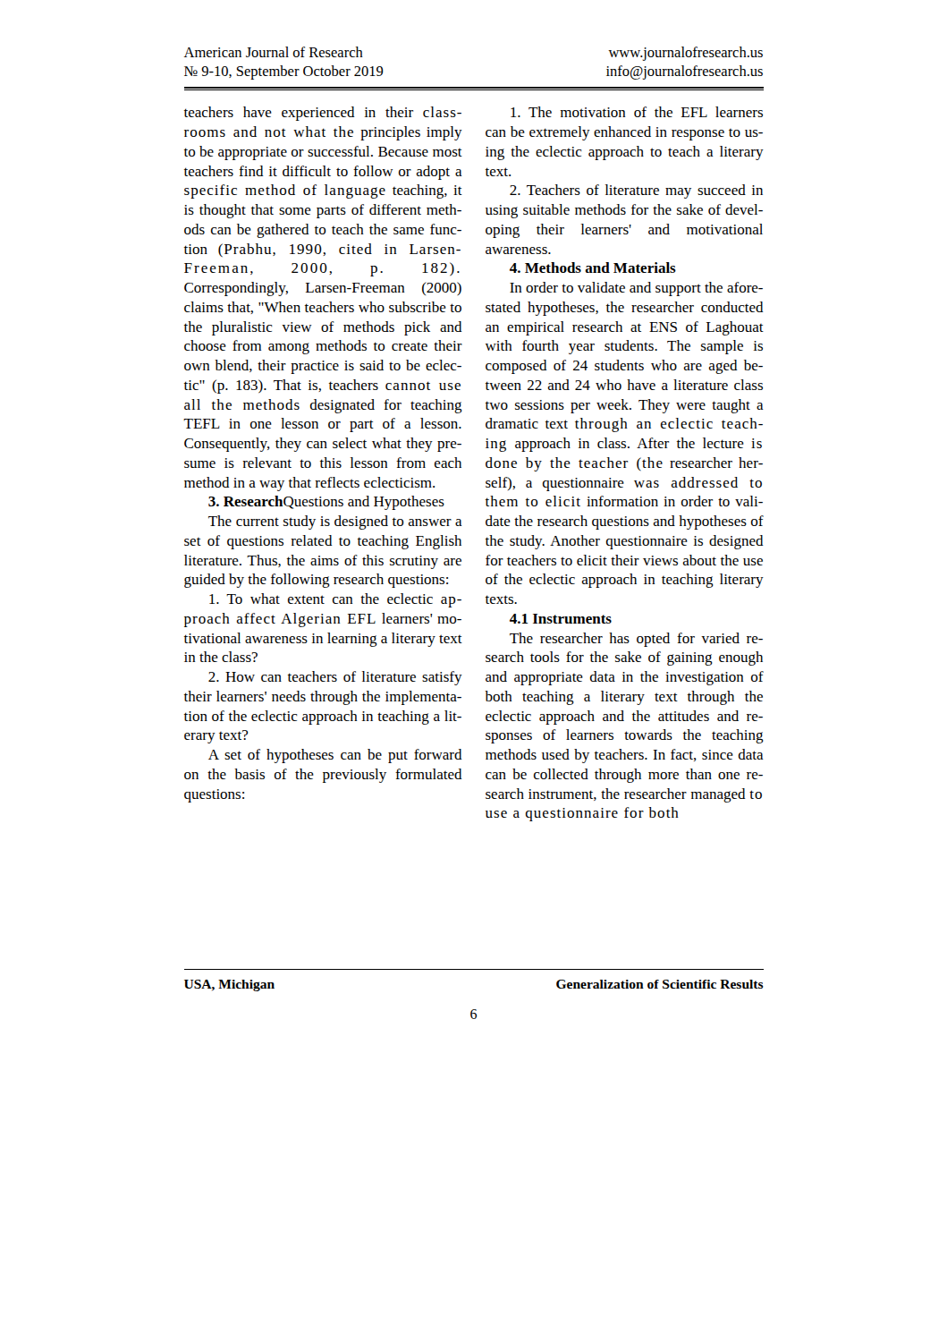American Journal of Research
№ 9-10, September October 2019
www.journalofresearch.us
info@journalofresearch.us
teachers have experienced in their classrooms and not what the principles imply to be appropriate or successful. Because most teachers find it difficult to follow or adopt a specific method of language teaching, it is thought that some parts of different methods can be gathered to teach the same function (Prabhu, 1990, cited in Larsen- Freeman, 2000, p. 182). Correspondingly, Larsen-Freeman (2000) claims that, "When teachers who subscribe to the pluralistic view of methods pick and choose from among methods to create their own blend, their practice is said to be eclectic" (p. 183). That is, teachers cannot use all the methods designated for teaching TEFL in one lesson or part of a lesson. Consequently, they can select what they presume is relevant to this lesson from each method in a way that reflects eclecticism.
3. Research Questions and Hypotheses
The current study is designed to answer a set of questions related to teaching English literature. Thus, the aims of this scrutiny are guided by the following research questions:
1. To what extent can the eclectic approach affect Algerian EFL learners' motivational awareness in learning a literary text in the class?
2. How can teachers of literature satisfy their learners' needs through the implementation of the eclectic approach in teaching a literary text?
A set of hypotheses can be put forward on the basis of the previously formulated questions:
1. The motivation of the EFL learners can be extremely enhanced in response to using the eclectic approach to teach a literary text.
2. Teachers of literature may succeed in using suitable methods for the sake of developing their learners' and motivational awareness.
4. Methods and Materials
In order to validate and support the afore-stated hypotheses, the researcher conducted an empirical research at ENS of Laghouat with fourth year students. The sample is composed of 24 students who are aged between 22 and 24 who have a literature class two sessions per week. They were taught a dramatic text through an eclectic teaching approach in class. After the lecture is done by the teacher (the researcher herself), a questionnaire was addressed to them to elicit information in order to validate the research questions and hypotheses of the study. Another questionnaire is designed for teachers to elicit their views about the use of the eclectic approach in teaching literary texts.
4.1 Instruments
The researcher has opted for varied research tools for the sake of gaining enough and appropriate data in the investigation of both teaching a literary text through the eclectic approach and the attitudes and responses of learners towards the teaching methods used by teachers. In fact, since data can be collected through more than one research instrument, the researcher managed to use a questionnaire for both
USA, Michigan Generalization of Scientific Results
6